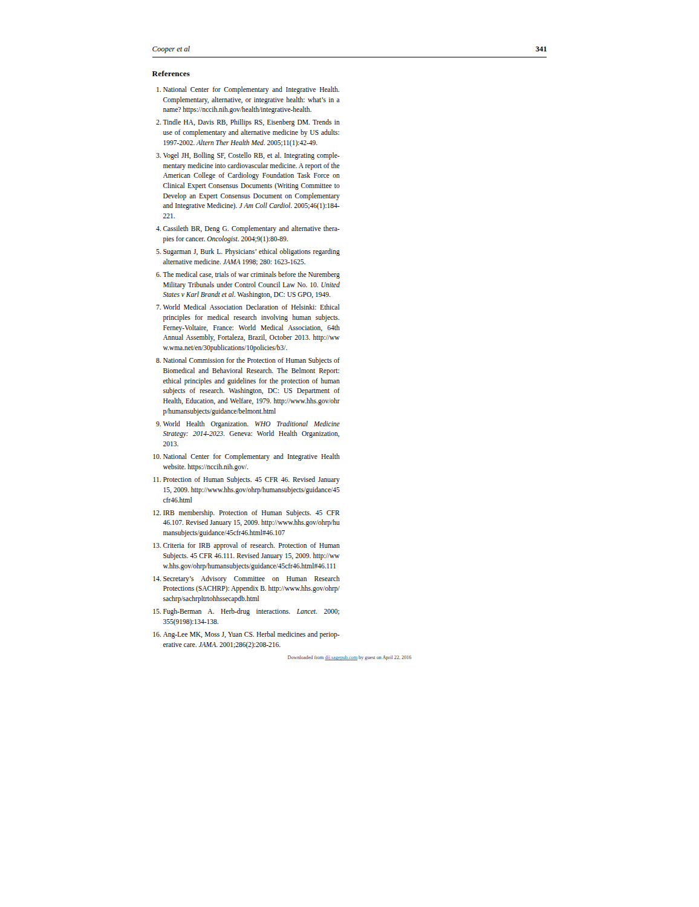Cooper et al 341
References
National Center for Complementary and Integrative Health. Complementary, alternative, or integrative health: what’s in a name? https://nccih.nih.gov/health/integrative-health.
Tindle HA, Davis RB, Phillips RS, Eisenberg DM. Trends in use of complementary and alternative medicine by US adults: 1997-2002. Altern Ther Health Med. 2005;11(1):42-49.
Vogel JH, Bolling SF, Costello RB, et al. Integrating complementary medicine into cardiovascular medicine. A report of the American College of Cardiology Foundation Task Force on Clinical Expert Consensus Documents (Writing Committee to Develop an Expert Consensus Document on Complementary and Integrative Medicine). J Am Coll Cardiol. 2005;46(1):184-221.
Cassileth BR, Deng G. Complementary and alternative therapies for cancer. Oncologist. 2004;9(1):80-89.
Sugarman J, Burk L. Physicians’ ethical obligations regarding alternative medicine. JAMA 1998; 280: 1623-1625.
The medical case, trials of war criminals before the Nuremberg Military Tribunals under Control Council Law No. 10. United States v Karl Brandt et al. Washington, DC: US GPO, 1949.
World Medical Association Declaration of Helsinki: Ethical principles for medical research involving human subjects. Ferney-Voltaire, France: World Medical Association, 64th Annual Assembly, Fortaleza, Brazil, October 2013. http://www.wma.net/en/30publications/10policies/b3/.
National Commission for the Protection of Human Subjects of Biomedical and Behavioral Research. The Belmont Report: ethical principles and guidelines for the protection of human subjects of research. Washington, DC: US Department of Health, Education, and Welfare, 1979. http://www.hhs.gov/ohrp/humansubjects/guidance/belmont.html
World Health Organization. WHO Traditional Medicine Strategy: 2014-2023. Geneva: World Health Organization, 2013.
National Center for Complementary and Integrative Health website. https://nccih.nih.gov/.
Protection of Human Subjects. 45 CFR 46. Revised January 15, 2009. http://www.hhs.gov/ohrp/humansubjects/guidance/45cfr46.html
IRB membership. Protection of Human Subjects. 45 CFR 46.107. Revised January 15, 2009. http://www.hhs.gov/ohrp/humansubjects/guidance/45cfr46.html#46.107
Criteria for IRB approval of research. Protection of Human Subjects. 45 CFR 46.111. Revised January 15, 2009. http://www.hhs.gov/ohrp/humansubjects/guidance/45cfr46.html#46.111
Secretary’s Advisory Committee on Human Research Protections (SACHRP): Appendix B. http://www.hhs.gov/ohrp/sachrp/sachrpltrtohhssecapdb.html
Fugh-Berman A. Herb-drug interactions. Lancet. 2000; 355(9198):134-138.
Ang-Lee MK, Moss J, Yuan CS. Herbal medicines and perioperative care. JAMA. 2001;286(2):208-216.
Downloaded from dij.sagepub.com by guest on April 22, 2016